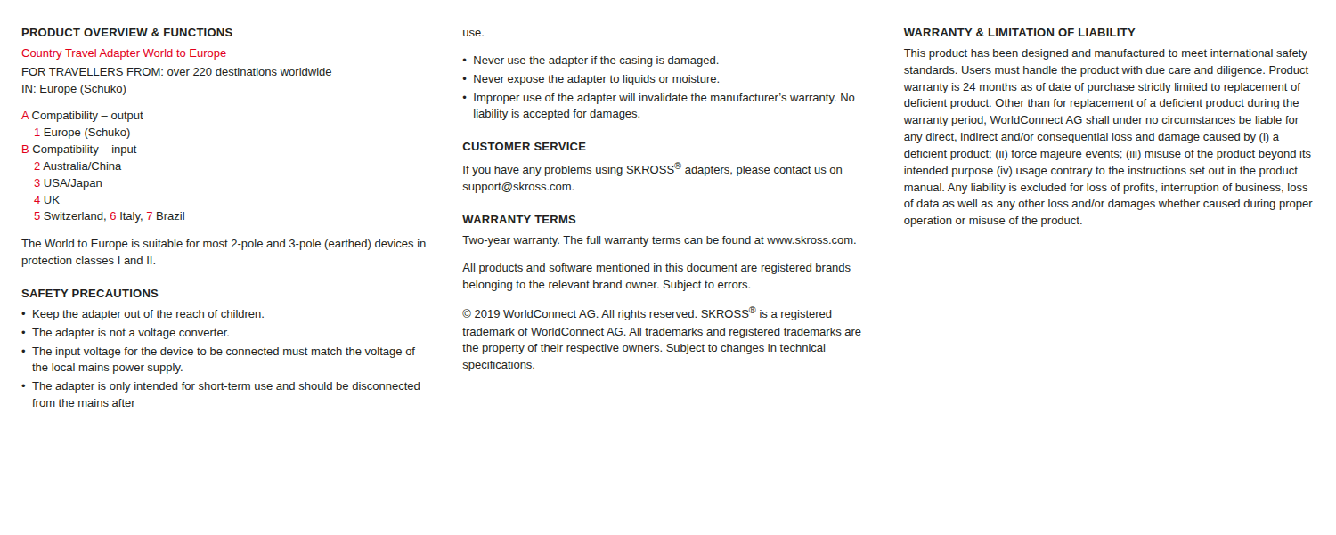Product Overview & Functions
Country Travel Adapter World to Europe
FOR TRAVELLERS FROM: over 220 destinations worldwide
IN: Europe (Schuko)
A Compatibility – output
1 Europe (Schuko)
B Compatibility – input
2 Australia/China
3 USA/Japan
4 UK
5 Switzerland, 6 Italy, 7 Brazil
The World to Europe is suitable for most 2-pole and 3-pole (earthed) devices in protection classes I and II.
Safety Precautions
Keep the adapter out of the reach of children.
The adapter is not a voltage converter.
The input voltage for the device to be connected must match the voltage of the local mains power supply.
The adapter is only intended for short-term use and should be disconnected from the mains after
use.
Never use the adapter if the casing is damaged.
Never expose the adapter to liquids or moisture.
Improper use of the adapter will invalidate the manufacturer’s warranty. No liability is accepted for damages.
Customer Service
If you have any problems using SKROSS® adapters, please contact us on support@skross.com.
Warranty Terms
Two-year warranty. The full warranty terms can be found at www.skross.com.
All products and software mentioned in this document are registered brands belonging to the relevant brand owner. Subject to errors.
© 2019 WorldConnect AG. All rights reserved. SKROSS® is a registered trademark of WorldConnect AG. All trademarks and registered trademarks are the property of their respective owners. Subject to changes in technical specifications.
Warranty & Limitation of Liability
This product has been designed and manufactured to meet international safety standards. Users must handle the product with due care and diligence. Product warranty is 24 months as of date of purchase strictly limited to replacement of deficient product. Other than for replacement of a deficient product during the warranty period, WorldConnect AG shall under no circumstances be liable for any direct, indirect and/or consequential loss and damage caused by (i) a deficient product; (ii) force majeure events; (iii) misuse of the product beyond its intended purpose (iv) usage contrary to the instructions set out in the product manual. Any liability is excluded for loss of profits, interruption of business, loss of data as well as any other loss and/or damages whether caused during proper operation or misuse of the product.